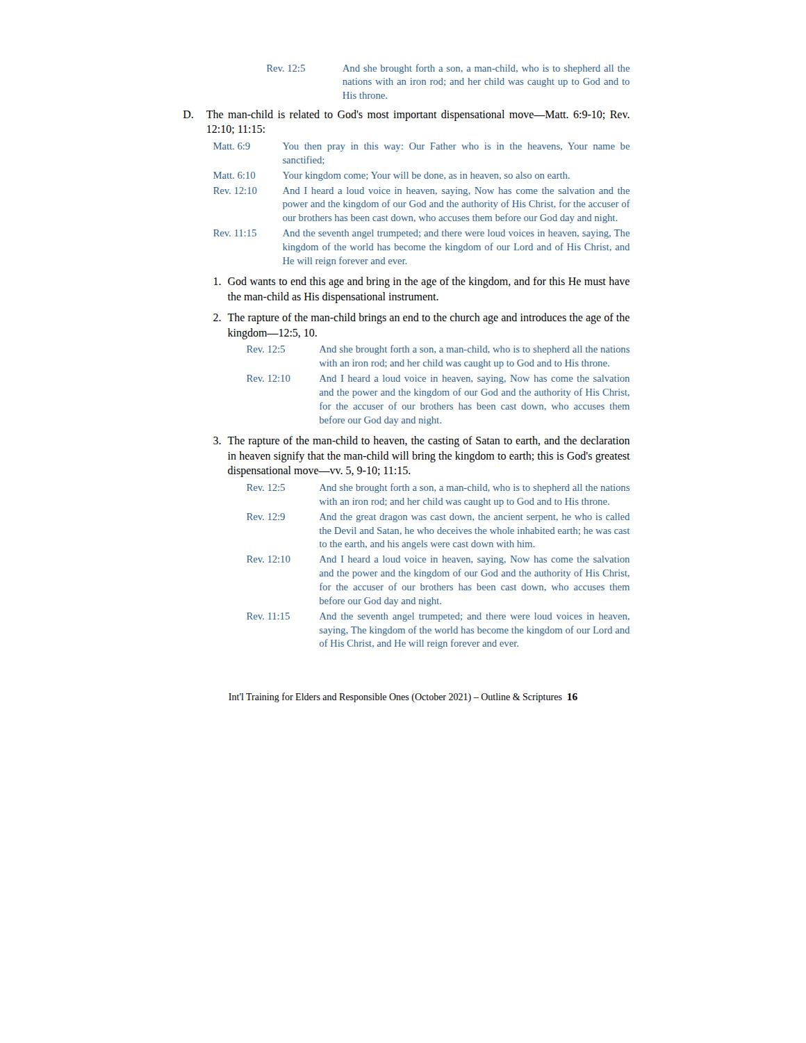Rev. 12:5 And she brought forth a son, a man-child, who is to shepherd all the nations with an iron rod; and her child was caught up to God and to His throne.
D.
The man-child is related to God's most important dispensational move—Matt. 6:9-10; Rev. 12:10; 11:15:
Matt. 6:9 You then pray in this way: Our Father who is in the heavens, Your name be sanctified;
Matt. 6:10 Your kingdom come; Your will be done, as in heaven, so also on earth.
Rev. 12:10 And I heard a loud voice in heaven, saying, Now has come the salvation and the power and the kingdom of our God and the authority of His Christ, for the accuser of our brothers has been cast down, who accuses them before our God day and night.
Rev. 11:15 And the seventh angel trumpeted; and there were loud voices in heaven, saying, The kingdom of the world has become the kingdom of our Lord and of His Christ, and He will reign forever and ever.
1.
God wants to end this age and bring in the age of the kingdom, and for this He must have the man-child as His dispensational instrument.
2.
The rapture of the man-child brings an end to the church age and introduces the age of the kingdom—12:5, 10.
Rev. 12:5 And she brought forth a son, a man-child, who is to shepherd all the nations with an iron rod; and her child was caught up to God and to His throne.
Rev. 12:10 And I heard a loud voice in heaven, saying, Now has come the salvation and the power and the kingdom of our God and the authority of His Christ, for the accuser of our brothers has been cast down, who accuses them before our God day and night.
3.
The rapture of the man-child to heaven, the casting of Satan to earth, and the declaration in heaven signify that the man-child will bring the kingdom to earth; this is God's greatest dispensational move—vv. 5, 9-10; 11:15.
Rev. 12:5 And she brought forth a son, a man-child, who is to shepherd all the nations with an iron rod; and her child was caught up to God and to His throne.
Rev. 12:9 And the great dragon was cast down, the ancient serpent, he who is called the Devil and Satan, he who deceives the whole inhabited earth; he was cast to the earth, and his angels were cast down with him.
Rev. 12:10 And I heard a loud voice in heaven, saying, Now has come the salvation and the power and the kingdom of our God and the authority of His Christ, for the accuser of our brothers has been cast down, who accuses them before our God day and night.
Rev. 11:15 And the seventh angel trumpeted; and there were loud voices in heaven, saying, The kingdom of the world has become the kingdom of our Lord and of His Christ, and He will reign forever and ever.
Int'l Training for Elders and Responsible Ones (October 2021) – Outline & Scriptures 16